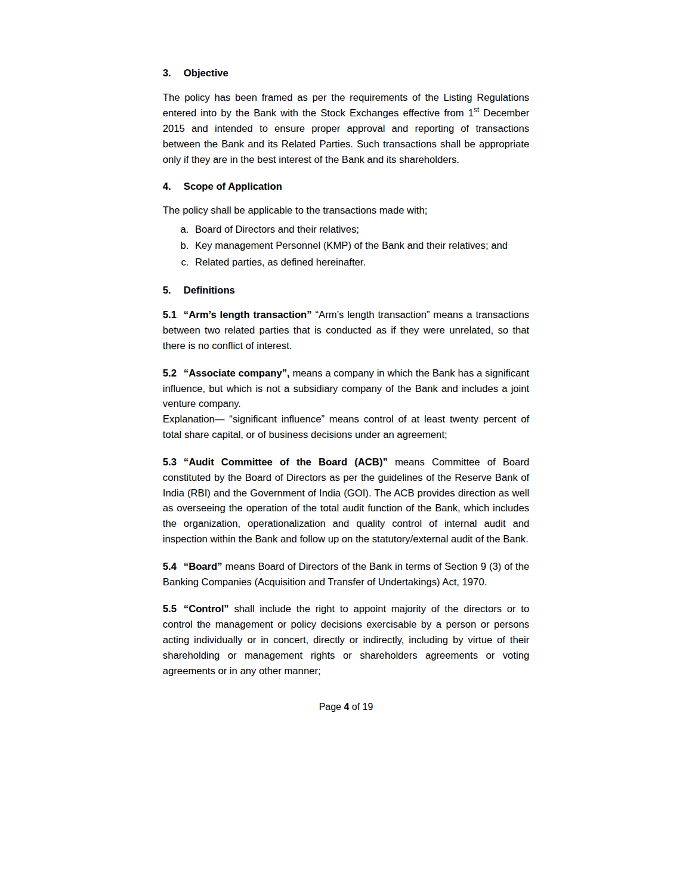3. Objective
The policy has been framed as per the requirements of the Listing Regulations entered into by the Bank with the Stock Exchanges effective from 1st December 2015 and intended to ensure proper approval and reporting of transactions between the Bank and its Related Parties. Such transactions shall be appropriate only if they are in the best interest of the Bank and its shareholders.
4. Scope of Application
The policy shall be applicable to the transactions made with;
Board of Directors and their relatives;
Key management Personnel (KMP) of the Bank and their relatives; and
Related parties, as defined hereinafter.
5. Definitions
5.1“Arm’s length transaction” “Arm’s length transaction” means a transactions between two related parties that is conducted as if they were unrelated, so that there is no conflict of interest.
5.2“Associate company”, means a company in which the Bank has a significant influence, but which is not a subsidiary company of the Bank and includes a joint venture company.
Explanation— “significant influence” means control of at least twenty percent of total share capital, or of business decisions under an agreement;
5.3“Audit Committee of the Board (ACB)” means Committee of Board constituted by the Board of Directors as per the guidelines of the Reserve Bank of India (RBI) and the Government of India (GOI). The ACB provides direction as well as overseeing the operation of the total audit function of the Bank, which includes the organization, operationalization and quality control of internal audit and inspection within the Bank and follow up on the statutory/external audit of the Bank.
5.4“Board” means Board of Directors of the Bank in terms of Section 9 (3) of the Banking Companies (Acquisition and Transfer of Undertakings) Act, 1970.
5.5“Control” shall include the right to appoint majority of the directors or to control the management or policy decisions exercisable by a person or persons acting individually or in concert, directly or indirectly, including by virtue of their shareholding or management rights or shareholders agreements or voting agreements or in any other manner;
Page 4 of 19